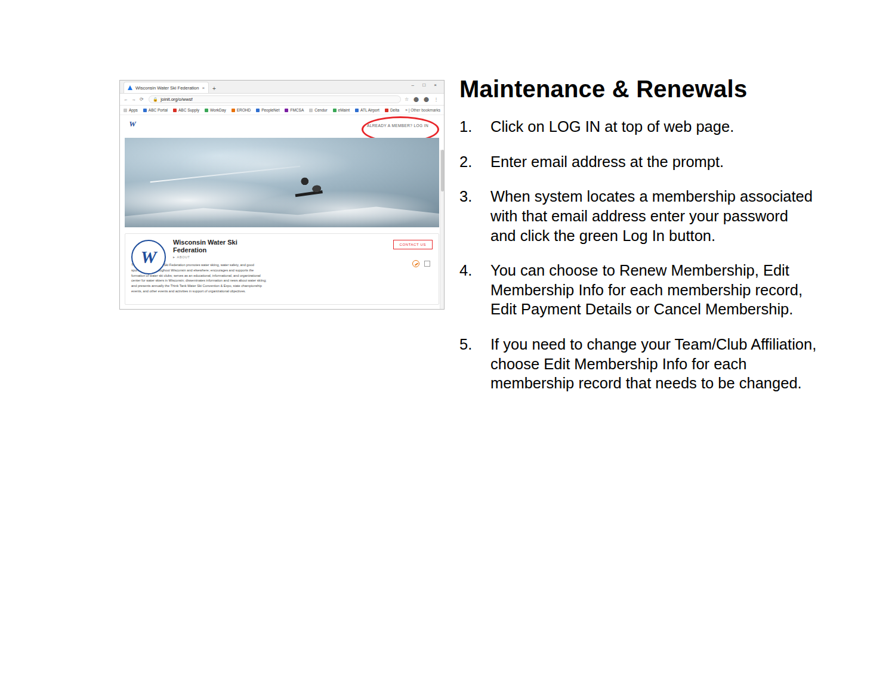Wisconsin Water Ski Federation×
+
– □ ×
← → ⟳ 🔒joinit.org/o/wwsf ☆ ⬤ ⬤ ⋮
Apps ABC Portal ABC Supply WorkDay EROHD PeopleNet FMCSA Cendur eMaint ATL Airport Delta » | Other bookmarks
W
Already a Member? Log In
W
Contact Us
Wisconsin Water Ski Federation
▸About
The Wisconsin Water Ski Federation promotes water skiing, water safety, and good sportsmanship throughout Wisconsin and elsewhere; encourages and supports the formation of water ski clubs; serves as an educational, informational, and organizational center for water skiers in Wisconsin; disseminates information and news about water skiing; and presents annually the Think Tank Water Ski Convention & Expo, state championship events, and other events and activities in support of organizational objectives.
Maintenance & Renewals
Click on LOG IN at top of web page.
Enter email address at the prompt.
When system locates a membership associated with that email address enter your password and click the green Log In button.
You can choose to Renew Membership, Edit Membership Info for each membership record, Edit Payment Details or Cancel Membership.
If you need to change your Team/Club Affiliation, choose Edit Membership Info for each membership record that needs to be changed.